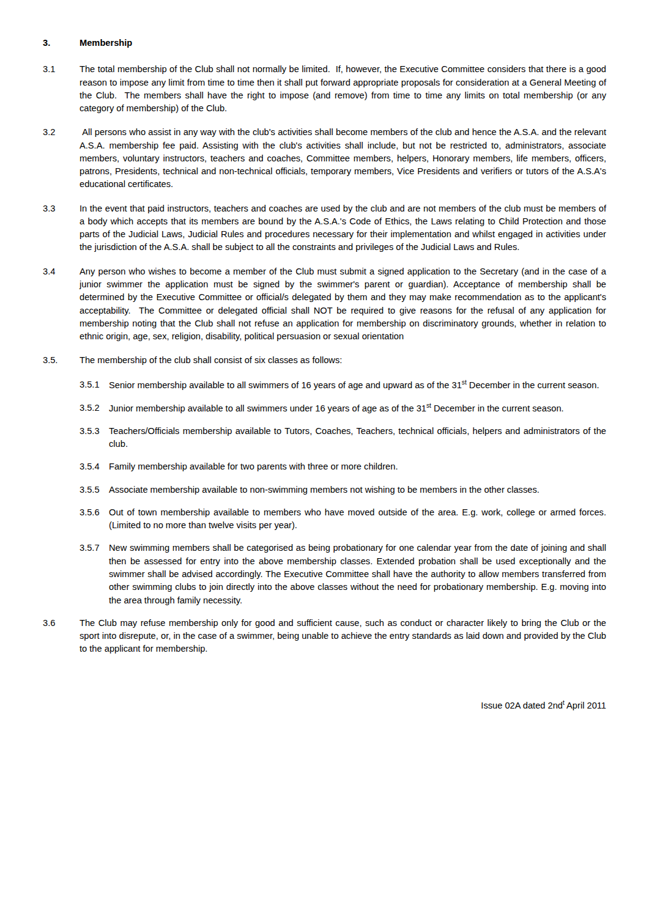3. Membership
3.1
The total membership of the Club shall not normally be limited. If, however, the Executive Committee considers that there is a good reason to impose any limit from time to time then it shall put forward appropriate proposals for consideration at a General Meeting of the Club. The members shall have the right to impose (and remove) from time to time any limits on total membership (or any category of membership) of the Club.
3.2
All persons who assist in any way with the club's activities shall become members of the club and hence the A.S.A. and the relevant A.S.A. membership fee paid. Assisting with the club's activities shall include, but not be restricted to, administrators, associate members, voluntary instructors, teachers and coaches, Committee members, helpers, Honorary members, life members, officers, patrons, Presidents, technical and non-technical officials, temporary members, Vice Presidents and verifiers or tutors of the A.S.A's educational certificates.
3.3
In the event that paid instructors, teachers and coaches are used by the club and are not members of the club must be members of a body which accepts that its members are bound by the A.S.A.'s Code of Ethics, the Laws relating to Child Protection and those parts of the Judicial Laws, Judicial Rules and procedures necessary for their implementation and whilst engaged in activities under the jurisdiction of the A.S.A. shall be subject to all the constraints and privileges of the Judicial Laws and Rules.
3.4
Any person who wishes to become a member of the Club must submit a signed application to the Secretary (and in the case of a junior swimmer the application must be signed by the swimmer's parent or guardian). Acceptance of membership shall be determined by the Executive Committee or official/s delegated by them and they may make recommendation as to the applicant's acceptability. The Committee or delegated official shall NOT be required to give reasons for the refusal of any application for membership noting that the Club shall not refuse an application for membership on discriminatory grounds, whether in relation to ethnic origin, age, sex, religion, disability, political persuasion or sexual orientation
3.5.
The membership of the club shall consist of six classes as follows:
3.5.1
Senior membership available to all swimmers of 16 years of age and upward as of the 31st December in the current season.
3.5.2
Junior membership available to all swimmers under 16 years of age as of the 31st December in the current season.
3.5.3
Teachers/Officials membership available to Tutors, Coaches, Teachers, technical officials, helpers and administrators of the club.
3.5.4
Family membership available for two parents with three or more children.
3.5.5
Associate membership available to non-swimming members not wishing to be members in the other classes.
3.5.6
Out of town membership available to members who have moved outside of the area. E.g. work, college or armed forces. (Limited to no more than twelve visits per year).
3.5.7
New swimming members shall be categorised as being probationary for one calendar year from the date of joining and shall then be assessed for entry into the above membership classes. Extended probation shall be used exceptionally and the swimmer shall be advised accordingly. The Executive Committee shall have the authority to allow members transferred from other swimming clubs to join directly into the above classes without the need for probationary membership. E.g. moving into the area through family necessity.
3.6
The Club may refuse membership only for good and sufficient cause, such as conduct or character likely to bring the Club or the sport into disrepute, or, in the case of a swimmer, being unable to achieve the entry standards as laid down and provided by the Club to the applicant for membership.
Issue 02A dated 2ndt April 2011